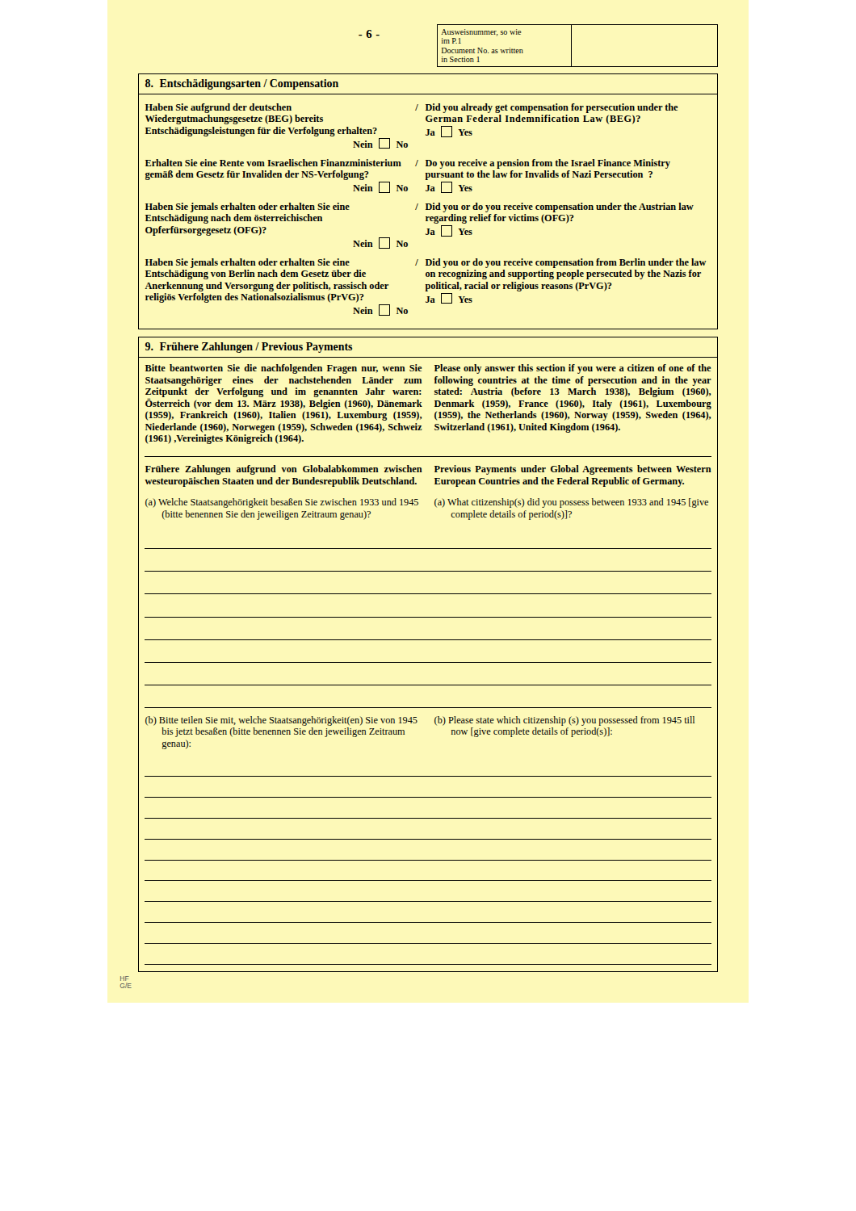- 6 -
Ausweisnummer, so wie
im P.1
Document No. as written
in Section 1
8. Entschädigungsarten / Compensation
| Haben Sie aufgrund der deutschen Wiedergutmachungsgesetze (BEG) bereits Entschädigungsleistungen für die Verfolgung erhalten? Nein No | / | Did you already get compensation for persecution under the German Federal Indemnification Law (BEG)? Ja Yes |
| Erhalten Sie eine Rente vom Israelischen Finanzministerium gemäß dem Gesetz für Invaliden der NS-Verfolgung? Nein No | / | Do you receive a pension from the Israel Finance Ministry pursuant to the law for Invalids of Nazi Persecution ? Ja Yes |
| Haben Sie jemals erhalten oder erhalten Sie eine Entschädigung nach dem österreichischen Opferfürsorgegesetz (OFG)? Nein No | / | Did you or do you receive compensation under the Austrian law regarding relief for victims (OFG)? Ja Yes |
| Haben Sie jemals erhalten oder erhalten Sie eine Entschädigung von Berlin nach dem Gesetz über die Anerkennung und Versorgung der politisch, rassisch oder religiös Verfolgten des Nationalsozialismus (PrVG)? Nein No | / | Did you or do you receive compensation from Berlin under the law on recognizing and supporting people persecuted by the Nazis for political, racial or religious reasons (PrVG)? Ja Yes |
9. Frühere Zahlungen / Previous Payments
Bitte beantworten Sie die nachfolgenden Fragen nur, wenn Sie Staatsangehöriger eines der nachstehenden Länder zum Zeitpunkt der Verfolgung und im genannten Jahr waren: Österreich (vor dem 13. März 1938), Belgien (1960), Dänemark (1959), Frankreich (1960), Italien (1961), Luxemburg (1959), Niederlande (1960), Norwegen (1959), Schweden (1964), Schweiz (1961) ,Vereinigtes Königreich (1964).
Please only answer this section if you were a citizen of one of the following countries at the time of persecution and in the year stated: Austria (before 13 March 1938), Belgium (1960), Denmark (1959), France (1960), Italy (1961), Luxembourg (1959), the Netherlands (1960), Norway (1959), Sweden (1964), Switzerland (1961), United Kingdom (1964).
Frühere Zahlungen aufgrund von Globalabkommen zwischen westeuropäischen Staaten und der Bundesrepublik Deutschland.
Previous Payments under Global Agreements between Western European Countries and the Federal Republic of Germany.
(a) Welche Staatsangehörigkeit besaßen Sie zwischen 1933 und 1945 (bitte benennen Sie den jeweiligen Zeitraum genau)?
(a) What citizenship(s) did you possess between 1933 and 1945 [give complete details of period(s)]?
(b) Bitte teilen Sie mit, welche Staatsangehörigkeit(en) Sie von 1945 bis jetzt besaßen (bitte benennen Sie den jeweiligen Zeitraum genau):
(b) Please state which citizenship (s) you possessed from 1945 till now [give complete details of period(s)]:
HF
G/E